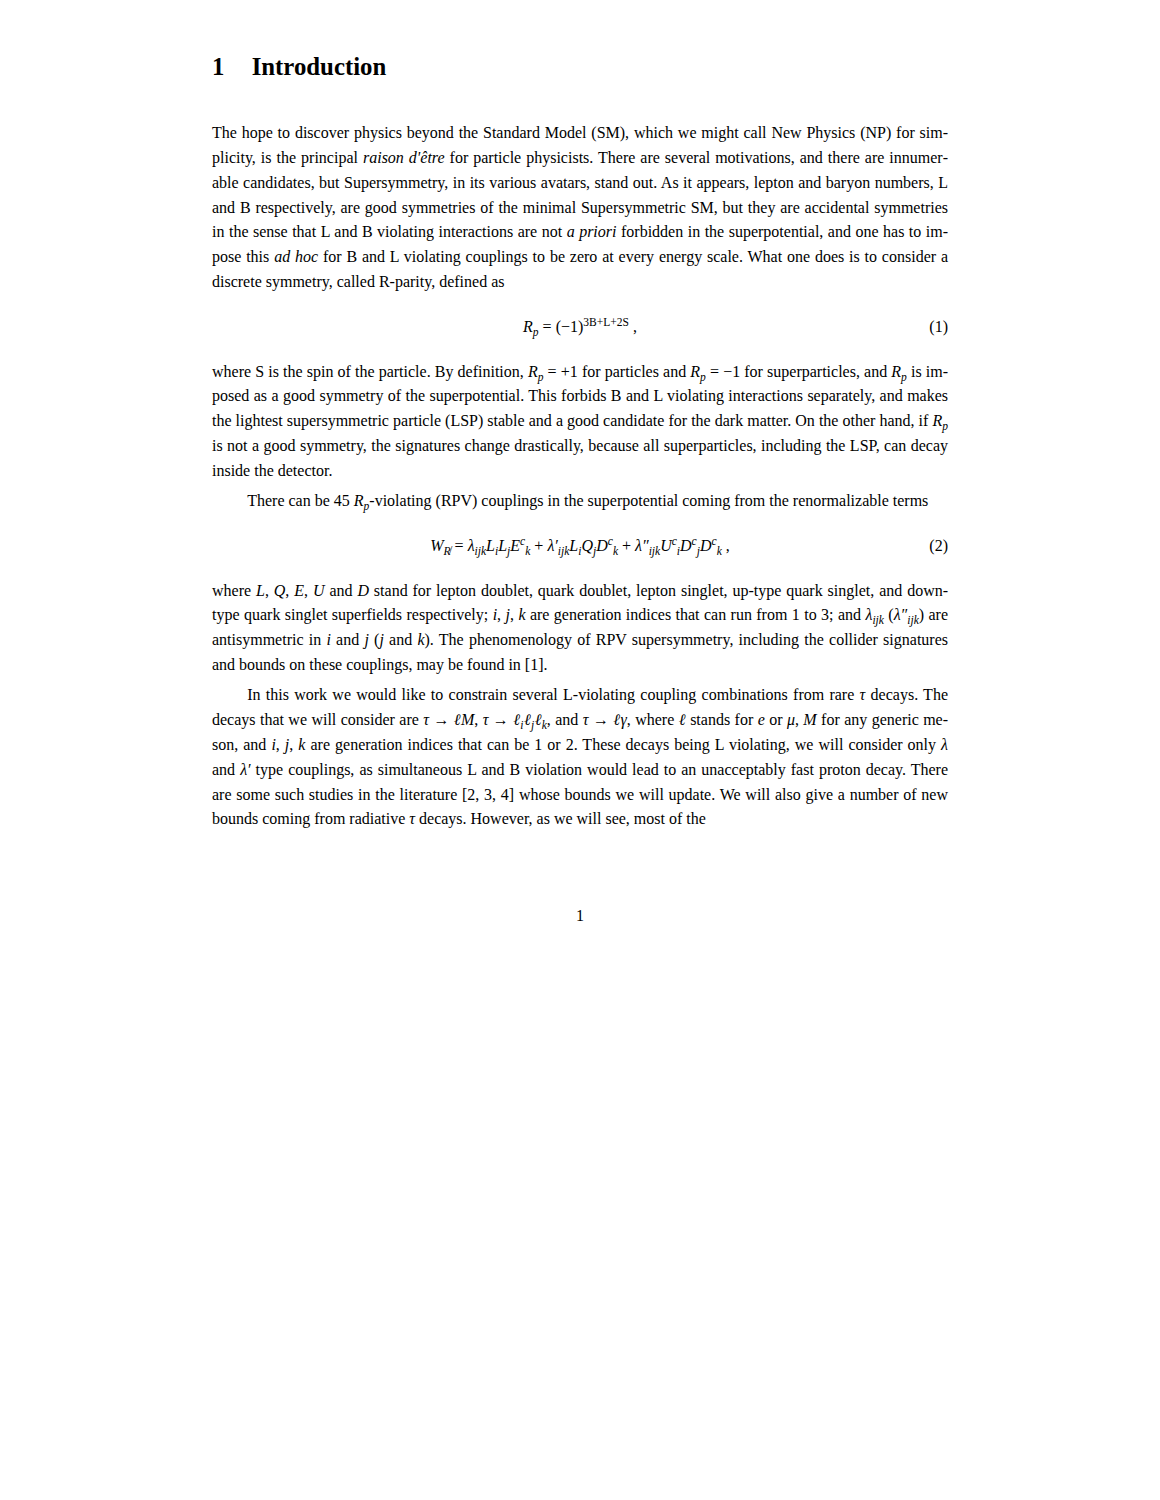1 Introduction
The hope to discover physics beyond the Standard Model (SM), which we might call New Physics (NP) for simplicity, is the principal raison d'être for particle physicists. There are several motivations, and there are innumerable candidates, but Supersymmetry, in its various avatars, stand out. As it appears, lepton and baryon numbers, L and B respectively, are good symmetries of the minimal Supersymmetric SM, but they are accidental symmetries in the sense that L and B violating interactions are not a priori forbidden in the superpotential, and one has to impose this ad hoc for B and L violating couplings to be zero at every energy scale. What one does is to consider a discrete symmetry, called R-parity, defined as
Rp = (−1)3B+L+2S ,
(1)
where S is the spin of the particle. By definition, Rp = +1 for particles and Rp = −1 for superparticles, and Rp is imposed as a good symmetry of the superpotential. This forbids B and L violating interactions separately, and makes the lightest supersymmetric particle (LSP) stable and a good candidate for the dark matter. On the other hand, if Rp is not a good symmetry, the signatures change drastically, because all superparticles, including the LSP, can decay inside the detector.
There can be 45 Rp-violating (RPV) couplings in the superpotential coming from the renormalizable terms
WR̸ = λijkLiLjEck + λ′ijkLiQjDck + λ″ijkUciDcjDck ,
(2)
where L, Q, E, U and D stand for lepton doublet, quark doublet, lepton singlet, up-type quark singlet, and down-type quark singlet superfields respectively; i, j, k are generation indices that can run from 1 to 3; and λijk (λ″ijk) are antisymmetric in i and j (j and k). The phenomenology of RPV supersymmetry, including the collider signatures and bounds on these couplings, may be found in [1].
In this work we would like to constrain several L-violating coupling combinations from rare τ decays. The decays that we will consider are τ → ℓM, τ → ℓiℓjℓk, and τ → ℓγ, where ℓ stands for e or μ, M for any generic meson, and i, j, k are generation indices that can be 1 or 2. These decays being L violating, we will consider only λ and λ′ type couplings, as simultaneous L and B violation would lead to an unacceptably fast proton decay. There are some such studies in the literature [2, 3, 4] whose bounds we will update. We will also give a number of new bounds coming from radiative τ decays. However, as we will see, most of the
1